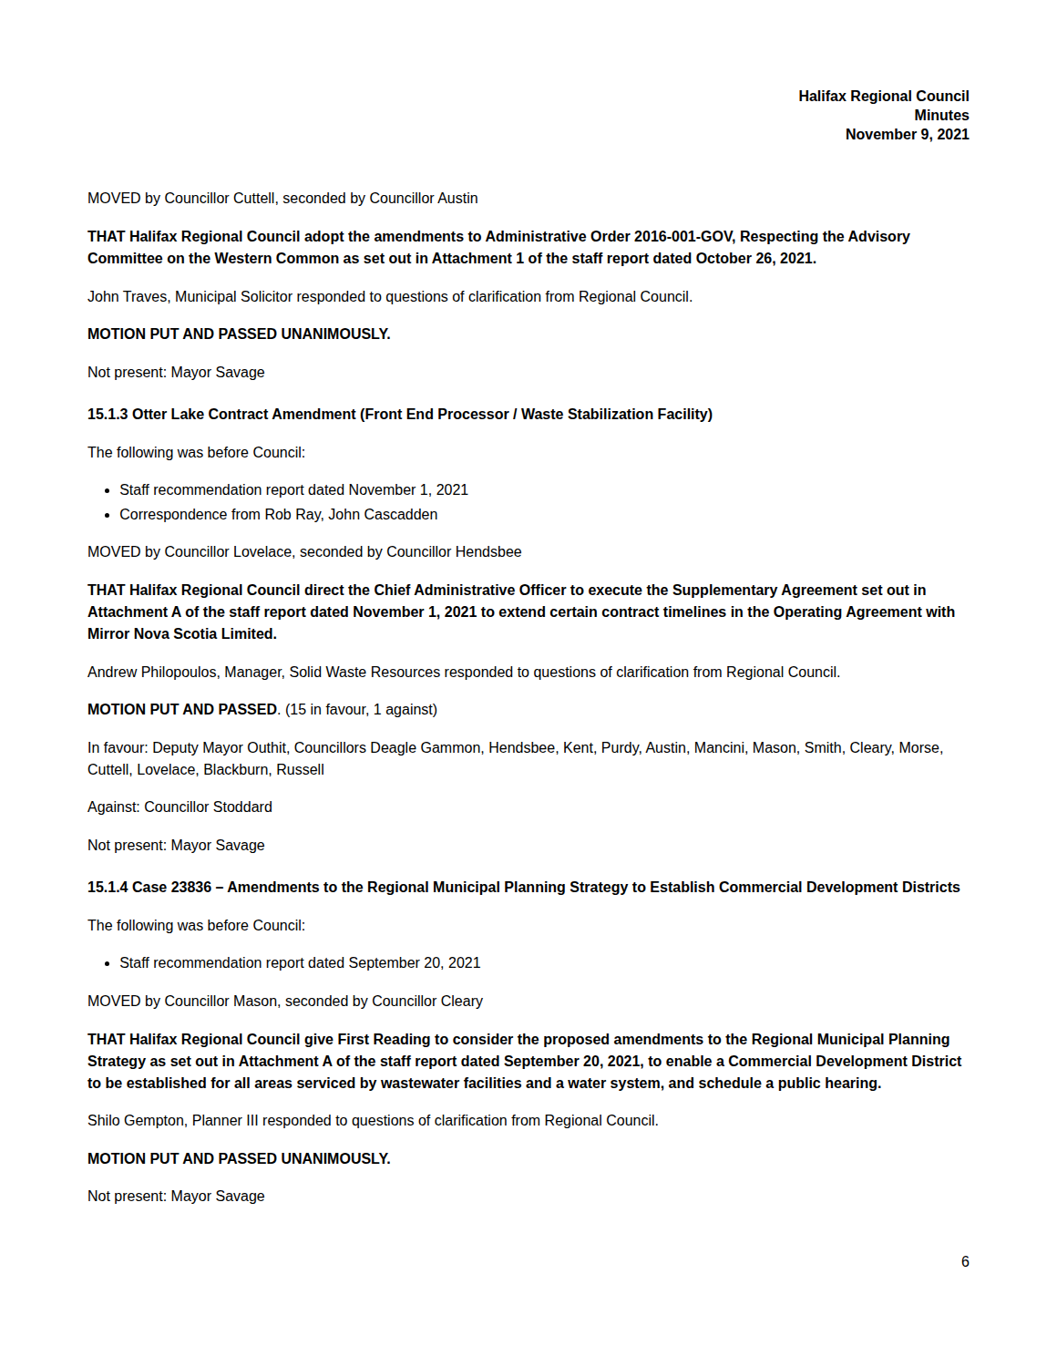Halifax Regional Council
Minutes
November 9, 2021
MOVED by Councillor Cuttell, seconded by Councillor Austin
THAT Halifax Regional Council adopt the amendments to Administrative Order 2016-001-GOV, Respecting the Advisory Committee on the Western Common as set out in Attachment 1 of the staff report dated October 26, 2021.
John Traves, Municipal Solicitor responded to questions of clarification from Regional Council.
MOTION PUT AND PASSED UNANIMOUSLY.
Not present: Mayor Savage
15.1.3 Otter Lake Contract Amendment (Front End Processor / Waste Stabilization Facility)
The following was before Council:
Staff recommendation report dated November 1, 2021
Correspondence from Rob Ray, John Cascadden
MOVED by Councillor Lovelace, seconded by Councillor Hendsbee
THAT Halifax Regional Council direct the Chief Administrative Officer to execute the Supplementary Agreement set out in Attachment A of the staff report dated November 1, 2021 to extend certain contract timelines in the Operating Agreement with Mirror Nova Scotia Limited.
Andrew Philopoulos, Manager, Solid Waste Resources responded to questions of clarification from Regional Council.
MOTION PUT AND PASSED. (15 in favour, 1 against)
In favour: Deputy Mayor Outhit, Councillors Deagle Gammon, Hendsbee, Kent, Purdy, Austin, Mancini, Mason, Smith, Cleary, Morse, Cuttell, Lovelace, Blackburn, Russell
Against: Councillor Stoddard
Not present: Mayor Savage
15.1.4 Case 23836 – Amendments to the Regional Municipal Planning Strategy to Establish Commercial Development Districts
The following was before Council:
Staff recommendation report dated September 20, 2021
MOVED by Councillor Mason, seconded by Councillor Cleary
THAT Halifax Regional Council give First Reading to consider the proposed amendments to the Regional Municipal Planning Strategy as set out in Attachment A of the staff report dated September 20, 2021, to enable a Commercial Development District to be established for all areas serviced by wastewater facilities and a water system, and schedule a public hearing.
Shilo Gempton, Planner III responded to questions of clarification from Regional Council.
MOTION PUT AND PASSED UNANIMOUSLY.
Not present: Mayor Savage
6